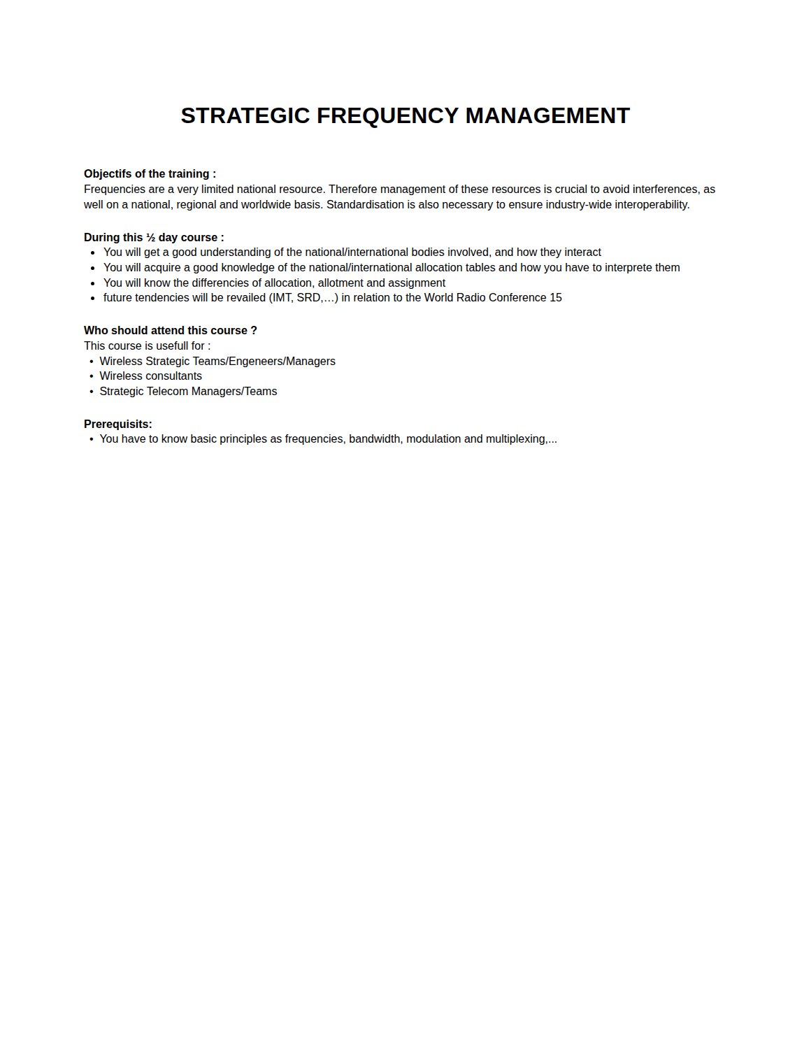STRATEGIC FREQUENCY MANAGEMENT
Objectifs of the training :
Frequencies are a very limited national resource. Therefore management of these resources is crucial to avoid interferences, as well on a national, regional and worldwide basis. Standardisation is also necessary to ensure industry-wide interoperability.
During this ½ day course :
You will get a good understanding of the national/international bodies involved, and how they interact
You will acquire a good knowledge of the national/international allocation tables and how you have to interprete them
You will know the differencies of allocation, allotment and assignment
future tendencies will be revailed (IMT, SRD,…) in relation to the World Radio Conference 15
Who should attend this course ?
This course is usefull for :
Wireless Strategic Teams/Engeneers/Managers
Wireless consultants
Strategic Telecom Managers/Teams
Prerequisits:
You have to know basic principles as frequencies, bandwidth, modulation and multiplexing,...